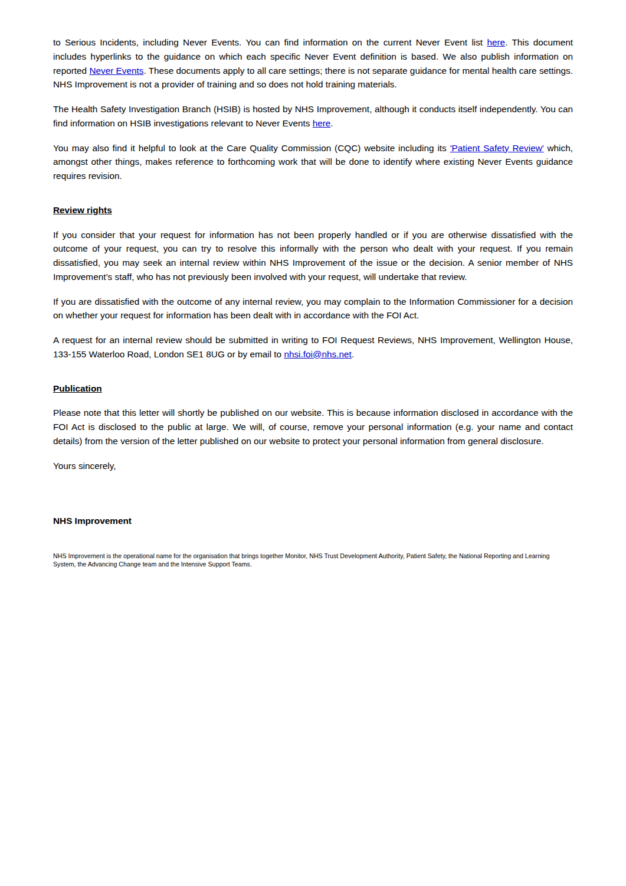to Serious Incidents, including Never Events. You can find information on the current Never Event list here. This document includes hyperlinks to the guidance on which each specific Never Event definition is based. We also publish information on reported Never Events. These documents apply to all care settings; there is not separate guidance for mental health care settings. NHS Improvement is not a provider of training and so does not hold training materials.
The Health Safety Investigation Branch (HSIB) is hosted by NHS Improvement, although it conducts itself independently. You can find information on HSIB investigations relevant to Never Events here.
You may also find it helpful to look at the Care Quality Commission (CQC) website including its 'Patient Safety Review' which, amongst other things, makes reference to forthcoming work that will be done to identify where existing Never Events guidance requires revision.
Review rights
If you consider that your request for information has not been properly handled or if you are otherwise dissatisfied with the outcome of your request, you can try to resolve this informally with the person who dealt with your request. If you remain dissatisfied, you may seek an internal review within NHS Improvement of the issue or the decision. A senior member of NHS Improvement’s staff, who has not previously been involved with your request, will undertake that review.
If you are dissatisfied with the outcome of any internal review, you may complain to the Information Commissioner for a decision on whether your request for information has been dealt with in accordance with the FOI Act.
A request for an internal review should be submitted in writing to FOI Request Reviews, NHS Improvement, Wellington House, 133-155 Waterloo Road, London SE1 8UG or by email to nhsi.foi@nhs.net.
Publication
Please note that this letter will shortly be published on our website. This is because information disclosed in accordance with the FOI Act is disclosed to the public at large. We will, of course, remove your personal information (e.g. your name and contact details) from the version of the letter published on our website to protect your personal information from general disclosure.
Yours sincerely,
NHS Improvement
NHS Improvement is the operational name for the organisation that brings together Monitor, NHS Trust Development Authority, Patient Safety, the National Reporting and Learning System, the Advancing Change team and the Intensive Support Teams.